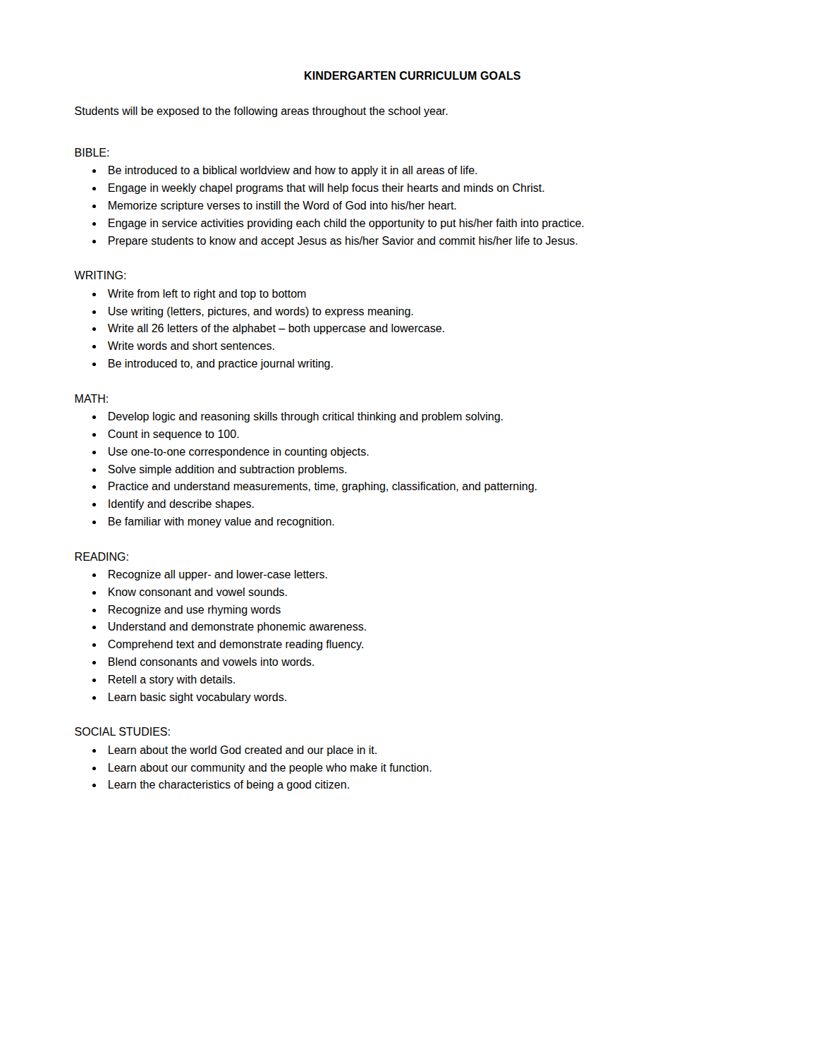KINDERGARTEN CURRICULUM GOALS
Students will be exposed to the following areas throughout the school year.
BIBLE:
Be introduced to a biblical worldview and how to apply it in all areas of life.
Engage in weekly chapel programs that will help focus their hearts and minds on Christ.
Memorize scripture verses to instill the Word of God into his/her heart.
Engage in service activities providing each child the opportunity to put his/her faith into practice.
Prepare students to know and accept Jesus as his/her Savior and commit his/her life to Jesus.
WRITING:
Write from left to right and top to bottom
Use writing (letters, pictures, and words) to express meaning.
Write all 26 letters of the alphabet – both uppercase and lowercase.
Write words and short sentences.
Be introduced to, and practice journal writing.
MATH:
Develop logic and reasoning skills through critical thinking and problem solving.
Count in sequence to 100.
Use one-to-one correspondence in counting objects.
Solve simple addition and subtraction problems.
Practice and understand measurements, time, graphing, classification, and patterning.
Identify and describe shapes.
Be familiar with money value and recognition.
READING:
Recognize all upper- and lower-case letters.
Know consonant and vowel sounds.
Recognize and use rhyming words
Understand and demonstrate phonemic awareness.
Comprehend text and demonstrate reading fluency.
Blend consonants and vowels into words.
Retell a story with details.
Learn basic sight vocabulary words.
SOCIAL STUDIES:
Learn about the world God created and our place in it.
Learn about our community and the people who make it function.
Learn the characteristics of being a good citizen.